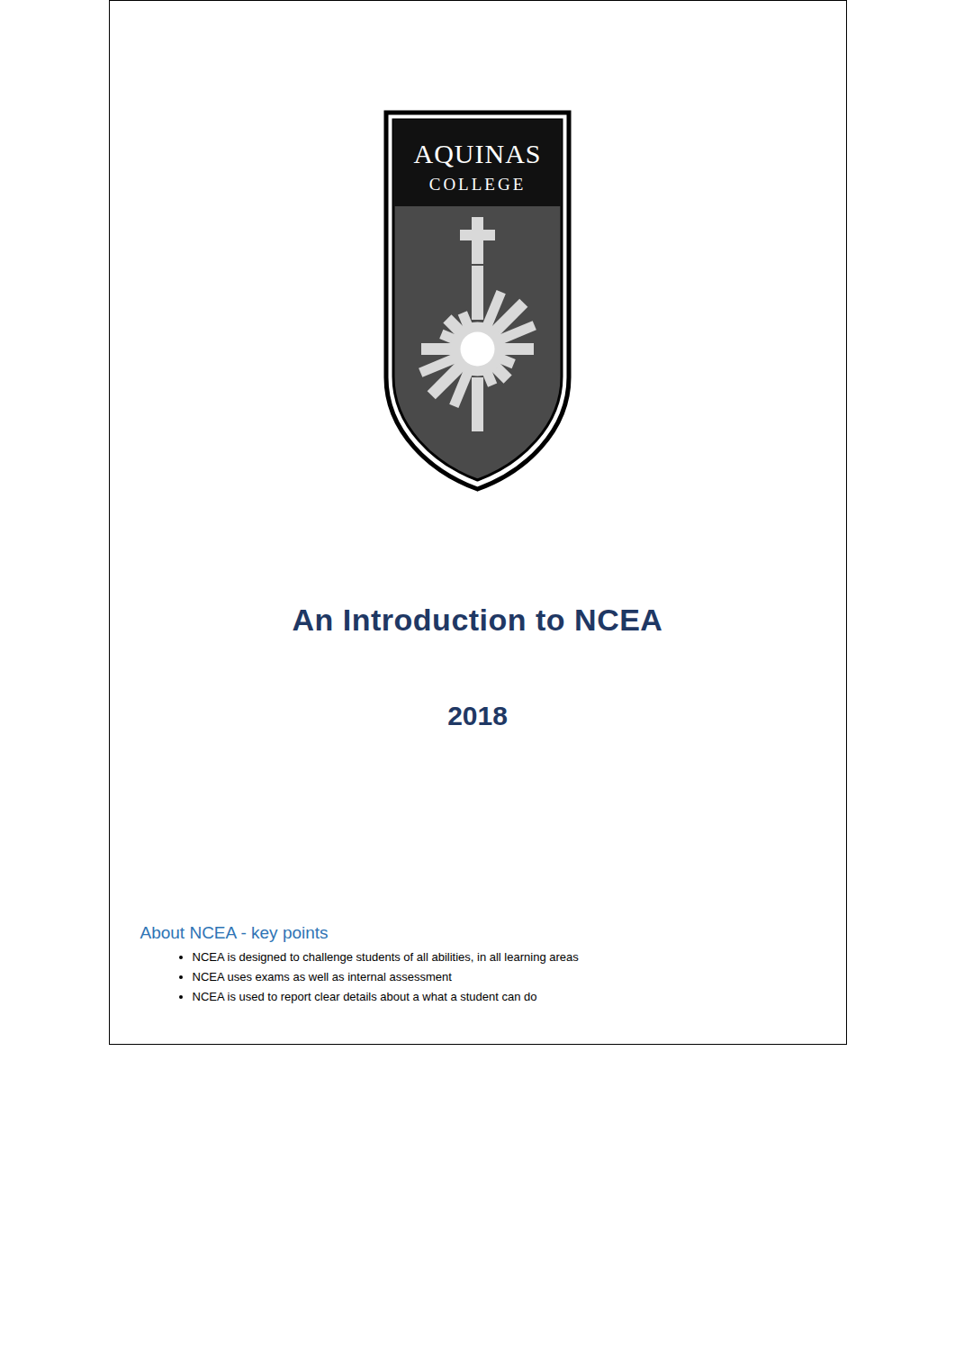Aquinas College crest AQUINAS COLLEGE
An Introduction to NCEA
2018
About NCEA - key points
NCEA is designed to challenge students of all abilities, in all learning areas
NCEA uses exams as well as internal assessment
NCEA is used to report clear details about a what a student can do